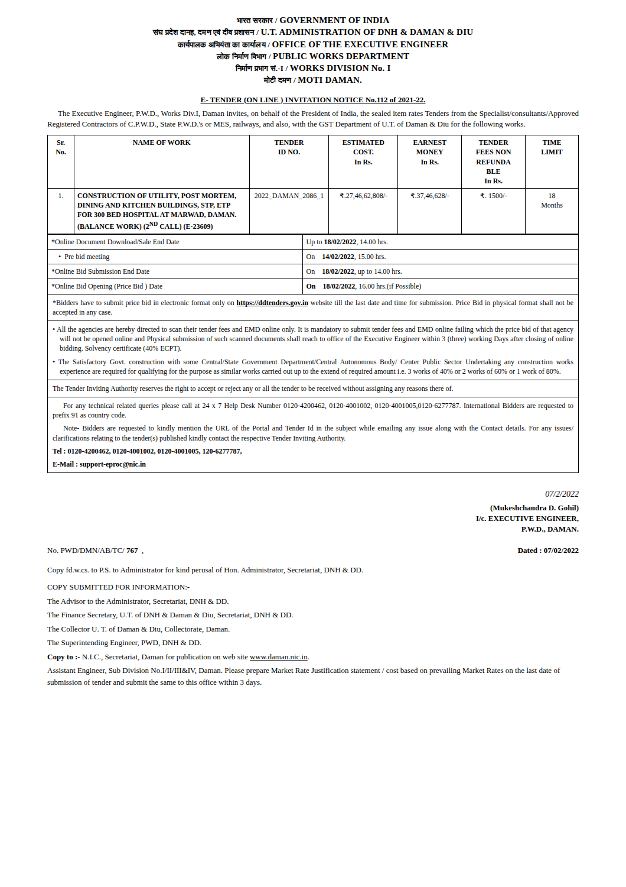भारत सरकार / GOVERNMENT OF INDIA
संघ प्रदेश दानह, दमण एवं दीव प्रशासन / U.T. ADMINISTRATION OF DNH & DAMAN & DIU
कार्यपालक अभियंता का कार्यालय / OFFICE OF THE EXECUTIVE ENGINEER
लोक निर्माण विभाग / PUBLIC WORKS DEPARTMENT
निर्माण प्रभाग सं.-I / WORKS DIVISION No. I
मोटी दमण / MOTI DAMAN.
E- TENDER (ON LINE ) INVITATION NOTICE No.112 of 2021-22.
The Executive Engineer, P.W.D., Works Div.I, Daman invites, on behalf of the President of India, the sealed item rates Tenders from the Specialist/consultants/Approved Registered Contractors of C.P.W.D., State P.W.D.'s or MES, railways, and also, with the GST Department of U.T. of Daman & Diu for the following works.
| Sr. No. | NAME OF WORK | TENDER ID NO. | ESTIMATED COST. In Rs. | EARNEST MONEY In Rs. | TENDER FEES NON REFUNDA BLE In Rs. | TIME LIMIT |
| --- | --- | --- | --- | --- | --- | --- |
| 1. | CONSTRUCTION OF UTILITY, POST MORTEM, DINING AND KITCHEN BUILDINGS, STP, ETP FOR 300 BED HOSPITAL AT MARWAD, DAMAN. (BALANCE WORK) (2 nd call) (E-23609) | 2022_DAMAN_2086_1 | ₹.27,46,62,808/- | ₹.37,46,628/- | ₹. 1500/- | 18 Months |
| *Online Document Download/Sale End Date | Up to 18/02/2022 , 14.00 hrs. |
| • Pre bid meeting | On 14/02/2022 , 15.00 hrs. |
| *Online Bid Submission End Date | On 18/02/2022 , up to 14.00 hrs. |
| *Online Bid Opening (Price Bid ) Date | On 18/02/2022 , 16.00 hrs.(if Possible) |
*Bidders have to submit price bid in electronic format only on https://ddtenders.gov.in website till the last date and time for submission. Price Bid in physical format shall not be accepted in any case.
• All the agencies are hereby directed to scan their tender fees and EMD online only. It is mandatory to submit tender fees and EMD online failing which the price bid of that agency will not be opened online and Physical submission of such scanned documents shall reach to office of the Executive Engineer within 3 (three) working Days after closing of online bidding. Solvency certificate (40% ECPT).
• The Satisfactory Govt. construction with some Central/State Government Department/Central Autonomous Body/ Center Public Sector Undertaking any construction works experience are required for qualifying for the purpose as similar works carried out up to the extend of required amount i.e. 3 works of 40% or 2 works of 60% or 1 work of 80%.
The Tender Inviting Authority reserves the right to accept or reject any or all the tender to be received without assigning any reasons there of.
For any technical related queries please call at 24 x 7 Help Desk Number 0120-4200462, 0120-4001002, 0120-4001005,0120-6277787. International Bidders are requested to prefix 91 as country code.
Note- Bidders are requested to kindly mention the URL of the Portal and Tender Id in the subject while emailing any issue along with the Contact details. For any issues/ clarifications relating to the tender(s) published kindly contact the respective Tender Inviting Authority.
Tel : 0120-4200462, 0120-4001002, 0120-4001005, 120-6277787,
E-Mail : support-eproc@nic.in
07/2/2022
(Mukeshchandra D. Gohil)
I/c. EXECUTIVE ENGINEER,
P.W.D., DAMAN.
No. PWD/DMN/AB/TC/ 767 ,
Dated : 07/02/2022
Copy fd.w.cs. to P.S. to Administrator for kind perusal of Hon. Administrator, Secretariat, DNH & DD.
COPY SUBMITTED FOR INFORMATION:-
The Advisor to the Administrator, Secretariat, DNH & DD.
The Finance Secretary, U.T. of DNH & Daman & Diu, Secretariat, DNH & DD.
The Collector U. T. of Daman & Diu, Collectorate, Daman.
The Superintending Engineer, PWD, DNH & DD.
Copy to :- N.I.C., Secretariat, Daman for publication on web site www.daman.nic.in.
Assistant Engineer, Sub Division No.I/II/III&IV, Daman. Please prepare Market Rate Justification statement / cost based on prevailing Market Rates on the last date of submission of tender and submit the same to this office within 3 days.